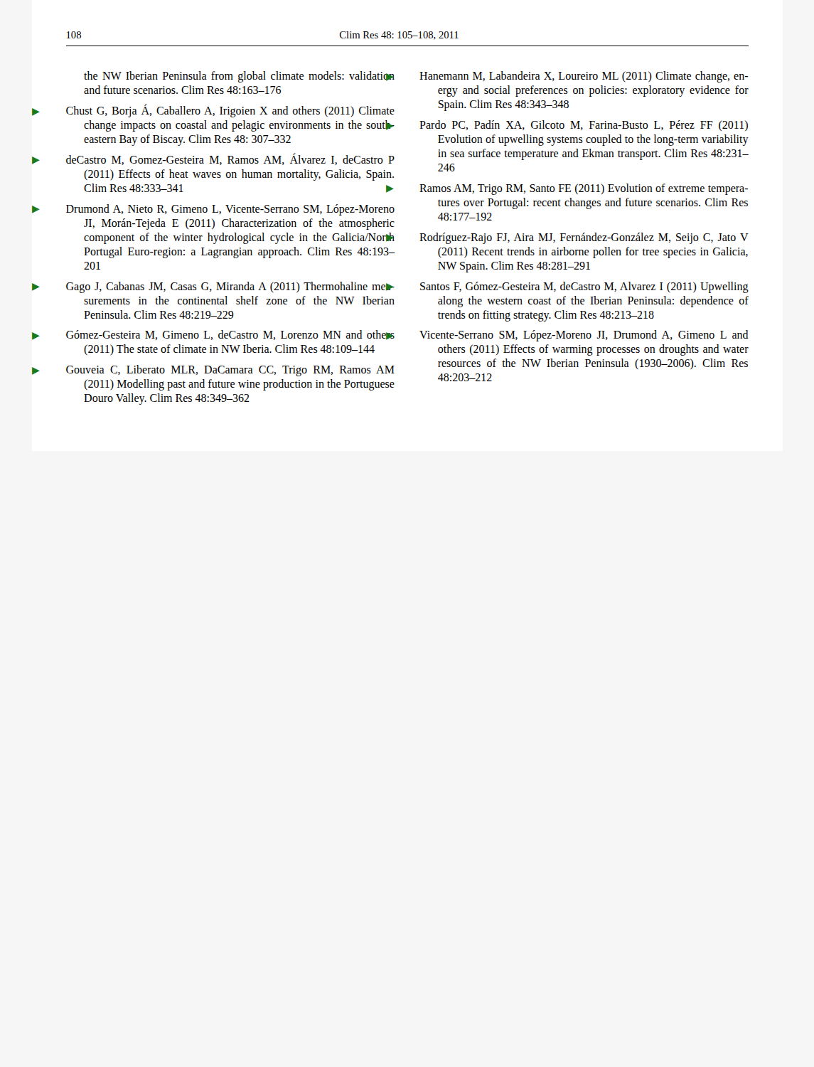108 Clim Res 48: 105–108, 2011
the NW Iberian Peninsula from global climate models: validation and future scenarios. Clim Res 48:163–176
Chust G, Borja Á, Caballero A, Irigoien X and others (2011) Climate change impacts on coastal and pelagic environments in the southeastern Bay of Biscay. Clim Res 48: 307–332
deCastro M, Gomez-Gesteira M, Ramos AM, Álvarez I, deCastro P (2011) Effects of heat waves on human mortality, Galicia, Spain. Clim Res 48:333–341
Drumond A, Nieto R, Gimeno L, Vicente-Serrano SM, López-Moreno JI, Morán-Tejeda E (2011) Characterization of the atmospheric component of the winter hydrological cycle in the Galicia/North Portugal Euro-region: a Lagrangian approach. Clim Res 48:193–201
Gago J, Cabanas JM, Casas G, Miranda A (2011) Thermohaline measurements in the continental shelf zone of the NW Iberian Peninsula. Clim Res 48:219–229
Gómez-Gesteira M, Gimeno L, deCastro M, Lorenzo MN and others (2011) The state of climate in NW Iberia. Clim Res 48:109–144
Gouveia C, Liberato MLR, DaCamara CC, Trigo RM, Ramos AM (2011) Modelling past and future wine production in the Portuguese Douro Valley. Clim Res 48:349–362
Hanemann M, Labandeira X, Loureiro ML (2011) Climate change, energy and social preferences on policies: exploratory evidence for Spain. Clim Res 48:343–348
Pardo PC, Padín XA, Gilcoto M, Farina-Busto L, Pérez FF (2011) Evolution of upwelling systems coupled to the long-term variability in sea surface temperature and Ekman transport. Clim Res 48:231–246
Ramos AM, Trigo RM, Santo FE (2011) Evolution of extreme temperatures over Portugal: recent changes and future scenarios. Clim Res 48:177–192
Rodríguez-Rajo FJ, Aira MJ, Fernández-González M, Seijo C, Jato V (2011) Recent trends in airborne pollen for tree species in Galicia, NW Spain. Clim Res 48:281–291
Santos F, Gómez-Gesteira M, deCastro M, Alvarez I (2011) Upwelling along the western coast of the Iberian Peninsula: dependence of trends on fitting strategy. Clim Res 48:213–218
Vicente-Serrano SM, López-Moreno JI, Drumond A, Gimeno L and others (2011) Effects of warming processes on droughts and water resources of the NW Iberian Peninsula (1930–2006). Clim Res 48:203–212